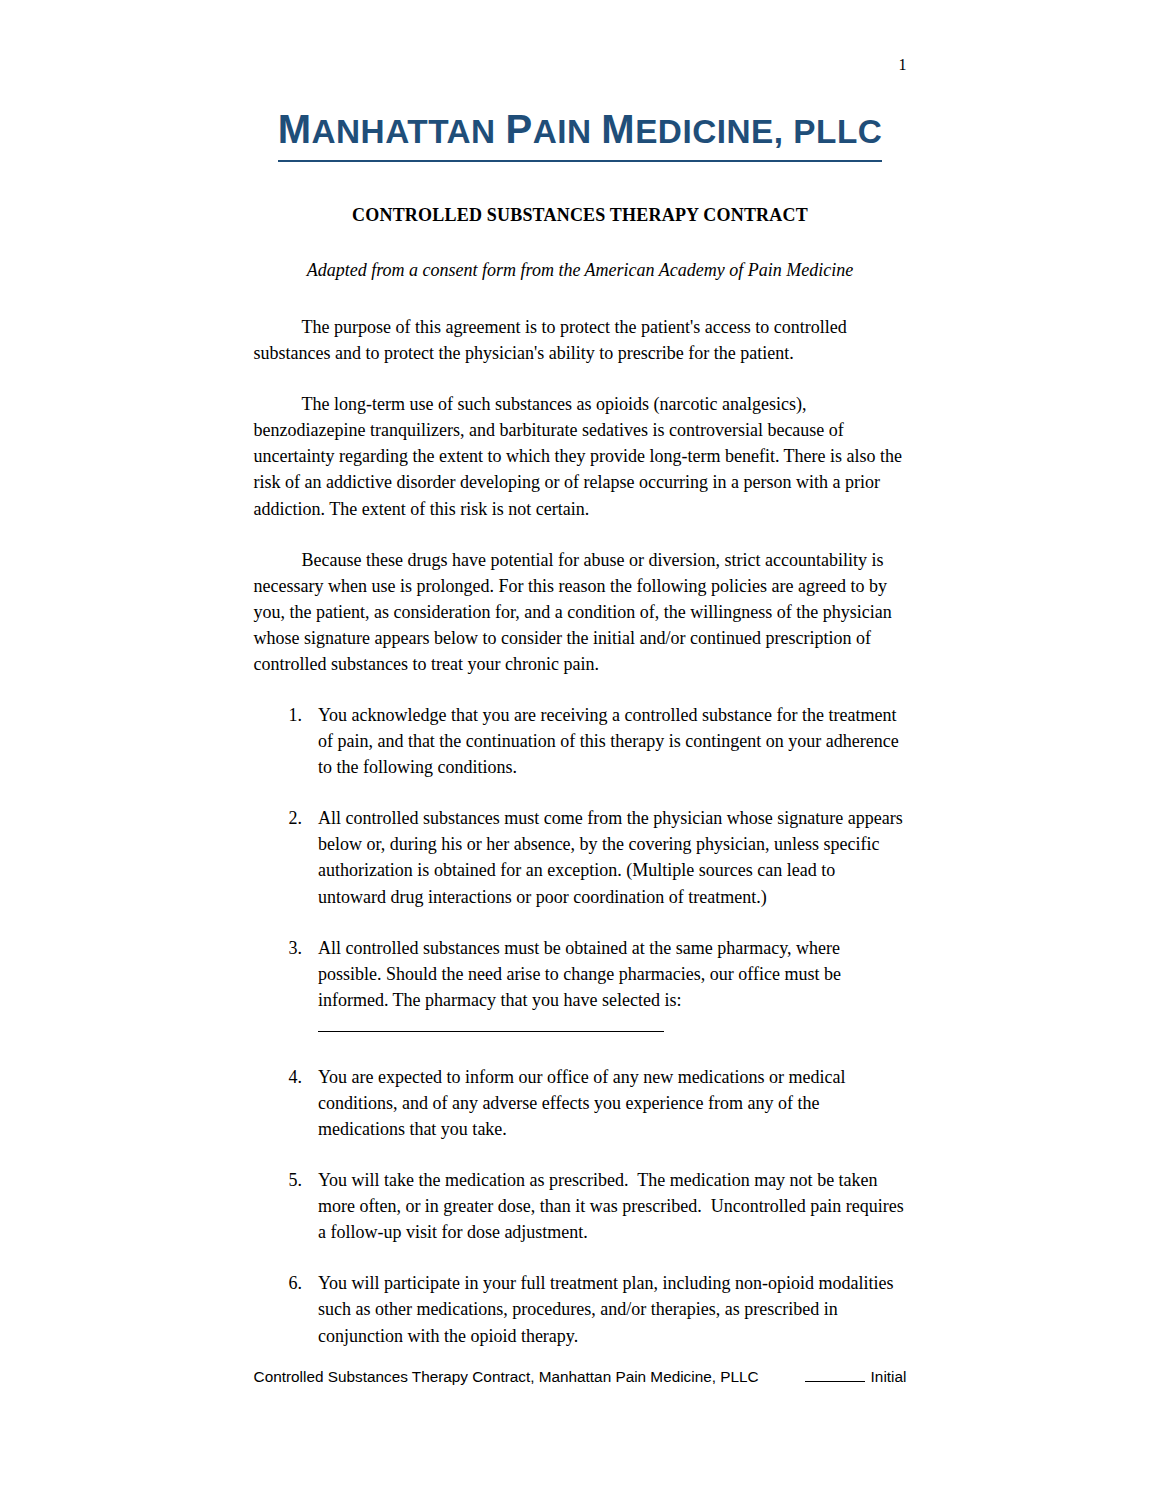1
MANHATTAN PAIN MEDICINE, PLLC
Controlled Substances Therapy Contract
Adapted from a consent form from the American Academy of Pain Medicine
The purpose of this agreement is to protect the patient's access to controlled substances and to protect the physician's ability to prescribe for the patient.
The long-term use of such substances as opioids (narcotic analgesics), benzodiazepine tranquilizers, and barbiturate sedatives is controversial because of uncertainty regarding the extent to which they provide long-term benefit. There is also the risk of an addictive disorder developing or of relapse occurring in a person with a prior addiction. The extent of this risk is not certain.
Because these drugs have potential for abuse or diversion, strict accountability is necessary when use is prolonged. For this reason the following policies are agreed to by you, the patient, as consideration for, and a condition of, the willingness of the physician whose signature appears below to consider the initial and/or continued prescription of controlled substances to treat your chronic pain.
You acknowledge that you are receiving a controlled substance for the treatment of pain, and that the continuation of this therapy is contingent on your adherence to the following conditions.
All controlled substances must come from the physician whose signature appears below or, during his or her absence, by the covering physician, unless specific authorization is obtained for an exception. (Multiple sources can lead to untoward drug interactions or poor coordination of treatment.)
All controlled substances must be obtained at the same pharmacy, where possible. Should the need arise to change pharmacies, our office must be informed. The pharmacy that you have selected is:
You are expected to inform our office of any new medications or medical conditions, and of any adverse effects you experience from any of the medications that you take.
You will take the medication as prescribed. The medication may not be taken more often, or in greater dose, than it was prescribed. Uncontrolled pain requires a follow-up visit for dose adjustment.
You will participate in your full treatment plan, including non-opioid modalities such as other medications, procedures, and/or therapies, as prescribed in conjunction with the opioid therapy.
Controlled Substances Therapy Contract, Manhattan Pain Medicine, PLLC Initial